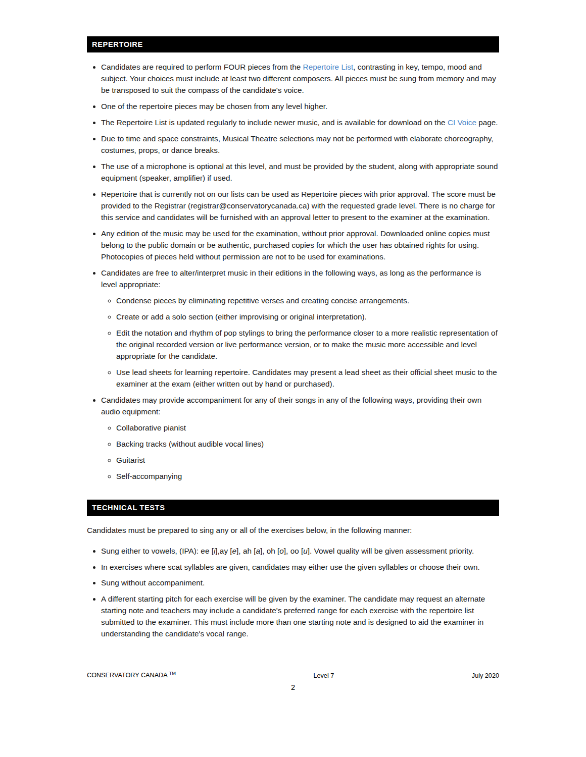REPERTOIRE
Candidates are required to perform FOUR pieces from the Repertoire List, contrasting in key, tempo, mood and subject. Your choices must include at least two different composers. All pieces must be sung from memory and may be transposed to suit the compass of the candidate's voice.
One of the repertoire pieces may be chosen from any level higher.
The Repertoire List is updated regularly to include newer music, and is available for download on the CI Voice page.
Due to time and space constraints, Musical Theatre selections may not be performed with elaborate choreography, costumes, props, or dance breaks.
The use of a microphone is optional at this level, and must be provided by the student, along with appropriate sound equipment (speaker, amplifier) if used.
Repertoire that is currently not on our lists can be used as Repertoire pieces with prior approval. The score must be provided to the Registrar (registrar@conservatorycanada.ca) with the requested grade level. There is no charge for this service and candidates will be furnished with an approval letter to present to the examiner at the examination.
Any edition of the music may be used for the examination, without prior approval. Downloaded online copies must belong to the public domain or be authentic, purchased copies for which the user has obtained rights for using. Photocopies of pieces held without permission are not to be used for examinations.
Candidates are free to alter/interpret music in their editions in the following ways, as long as the performance is level appropriate:
Condense pieces by eliminating repetitive verses and creating concise arrangements.
Create or add a solo section (either improvising or original interpretation).
Edit the notation and rhythm of pop stylings to bring the performance closer to a more realistic representation of the original recorded version or live performance version, or to make the music more accessible and level appropriate for the candidate.
Use lead sheets for learning repertoire. Candidates may present a lead sheet as their official sheet music to the examiner at the exam (either written out by hand or purchased).
Candidates may provide accompaniment for any of their songs in any of the following ways, providing their own audio equipment:
Collaborative pianist
Backing tracks (without audible vocal lines)
Guitarist
Self-accompanying
TECHNICAL TESTS
Candidates must be prepared to sing any or all of the exercises below, in the following manner:
Sung either to vowels, (IPA): ee [i],ay [e], ah [a], oh [o], oo [u]. Vowel quality will be given assessment priority.
In exercises where scat syllables are given, candidates may either use the given syllables or choose their own.
Sung without accompaniment.
A different starting pitch for each exercise will be given by the examiner. The candidate may request an alternate starting note and teachers may include a candidate's preferred range for each exercise with the repertoire list submitted to the examiner. This must include more than one starting note and is designed to aid the examiner in understanding the candidate's vocal range.
CONSERVATORY CANADA TM Level 7 July 2020
2